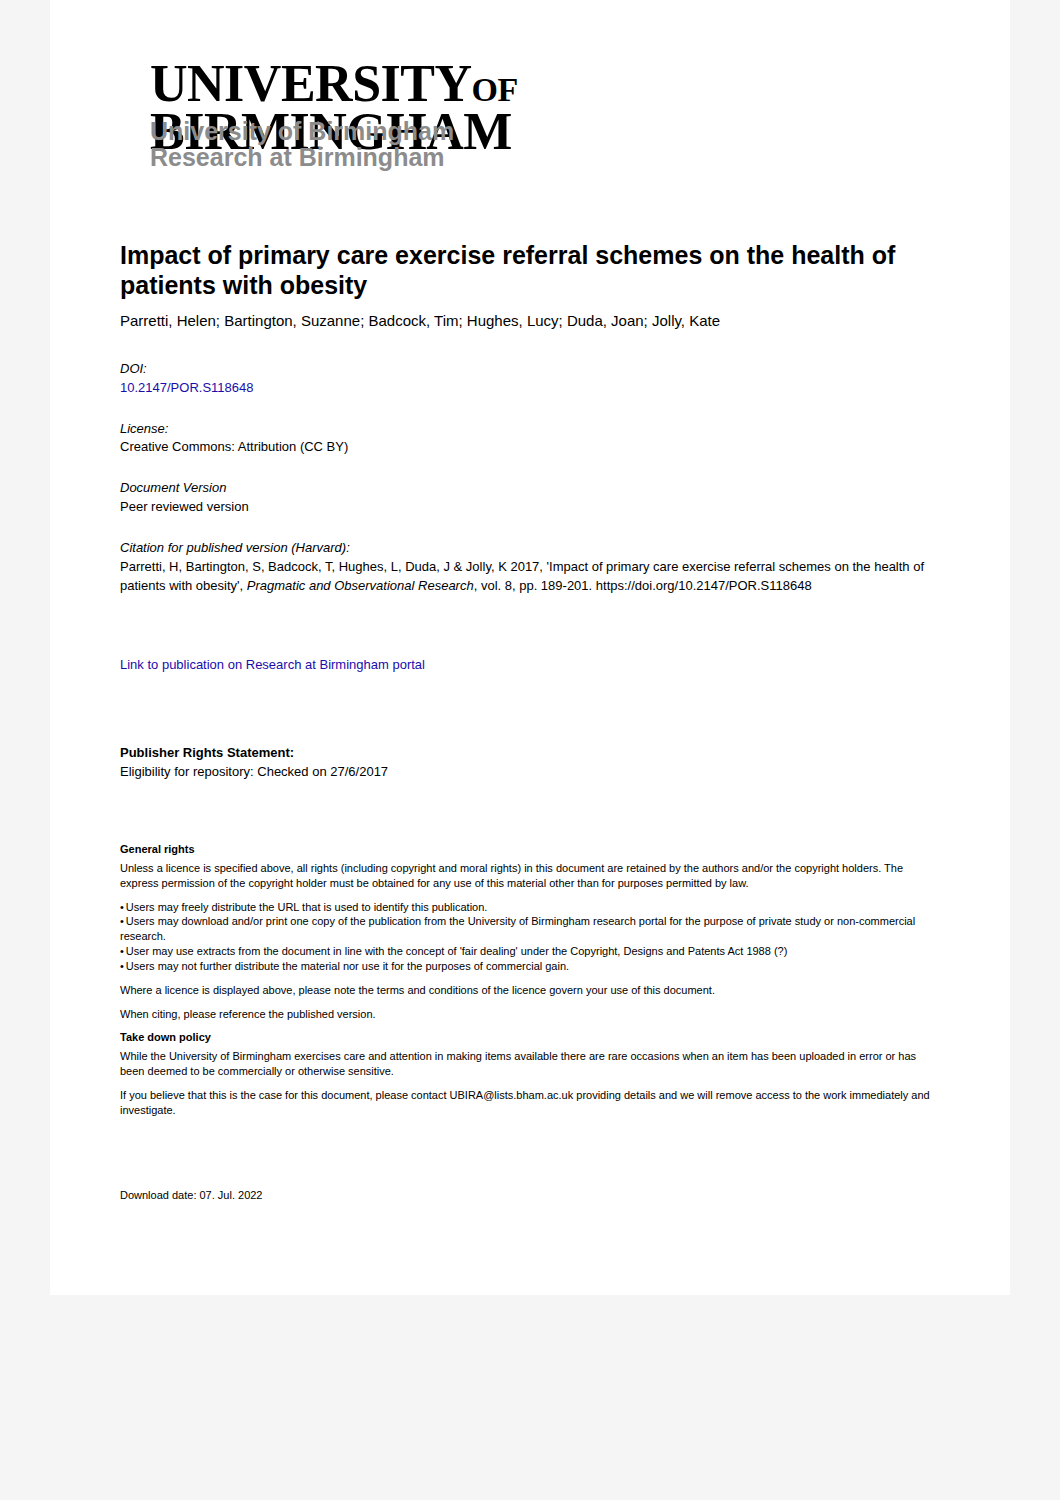UNIVERSITYOF BIRMINGHAM
University of Birmingham
Research at Birmingham
Impact of primary care exercise referral schemes on the health of patients with obesity
Parretti, Helen; Bartington, Suzanne; Badcock, Tim; Hughes, Lucy; Duda, Joan; Jolly, Kate
DOI:
10.2147/POR.S118648
License:
Creative Commons: Attribution (CC BY)
Document Version
Peer reviewed version
Citation for published version (Harvard):
Parretti, H, Bartington, S, Badcock, T, Hughes, L, Duda, J & Jolly, K 2017, 'Impact of primary care exercise referral schemes on the health of patients with obesity', Pragmatic and Observational Research, vol. 8, pp. 189-201. https://doi.org/10.2147/POR.S118648
Link to publication on Research at Birmingham portal
Publisher Rights Statement:
Eligibility for repository: Checked on 27/6/2017
General rights
Unless a licence is specified above, all rights (including copyright and moral rights) in this document are retained by the authors and/or the copyright holders. The express permission of the copyright holder must be obtained for any use of this material other than for purposes permitted by law.
Users may freely distribute the URL that is used to identify this publication.
Users may download and/or print one copy of the publication from the University of Birmingham research portal for the purpose of private study or non-commercial research.
User may use extracts from the document in line with the concept of 'fair dealing' under the Copyright, Designs and Patents Act 1988 (?)
Users may not further distribute the material nor use it for the purposes of commercial gain.
Where a licence is displayed above, please note the terms and conditions of the licence govern your use of this document.
When citing, please reference the published version.
Take down policy
While the University of Birmingham exercises care and attention in making items available there are rare occasions when an item has been uploaded in error or has been deemed to be commercially or otherwise sensitive.
If you believe that this is the case for this document, please contact UBIRA@lists.bham.ac.uk providing details and we will remove access to the work immediately and investigate.
Download date: 07. Jul. 2022